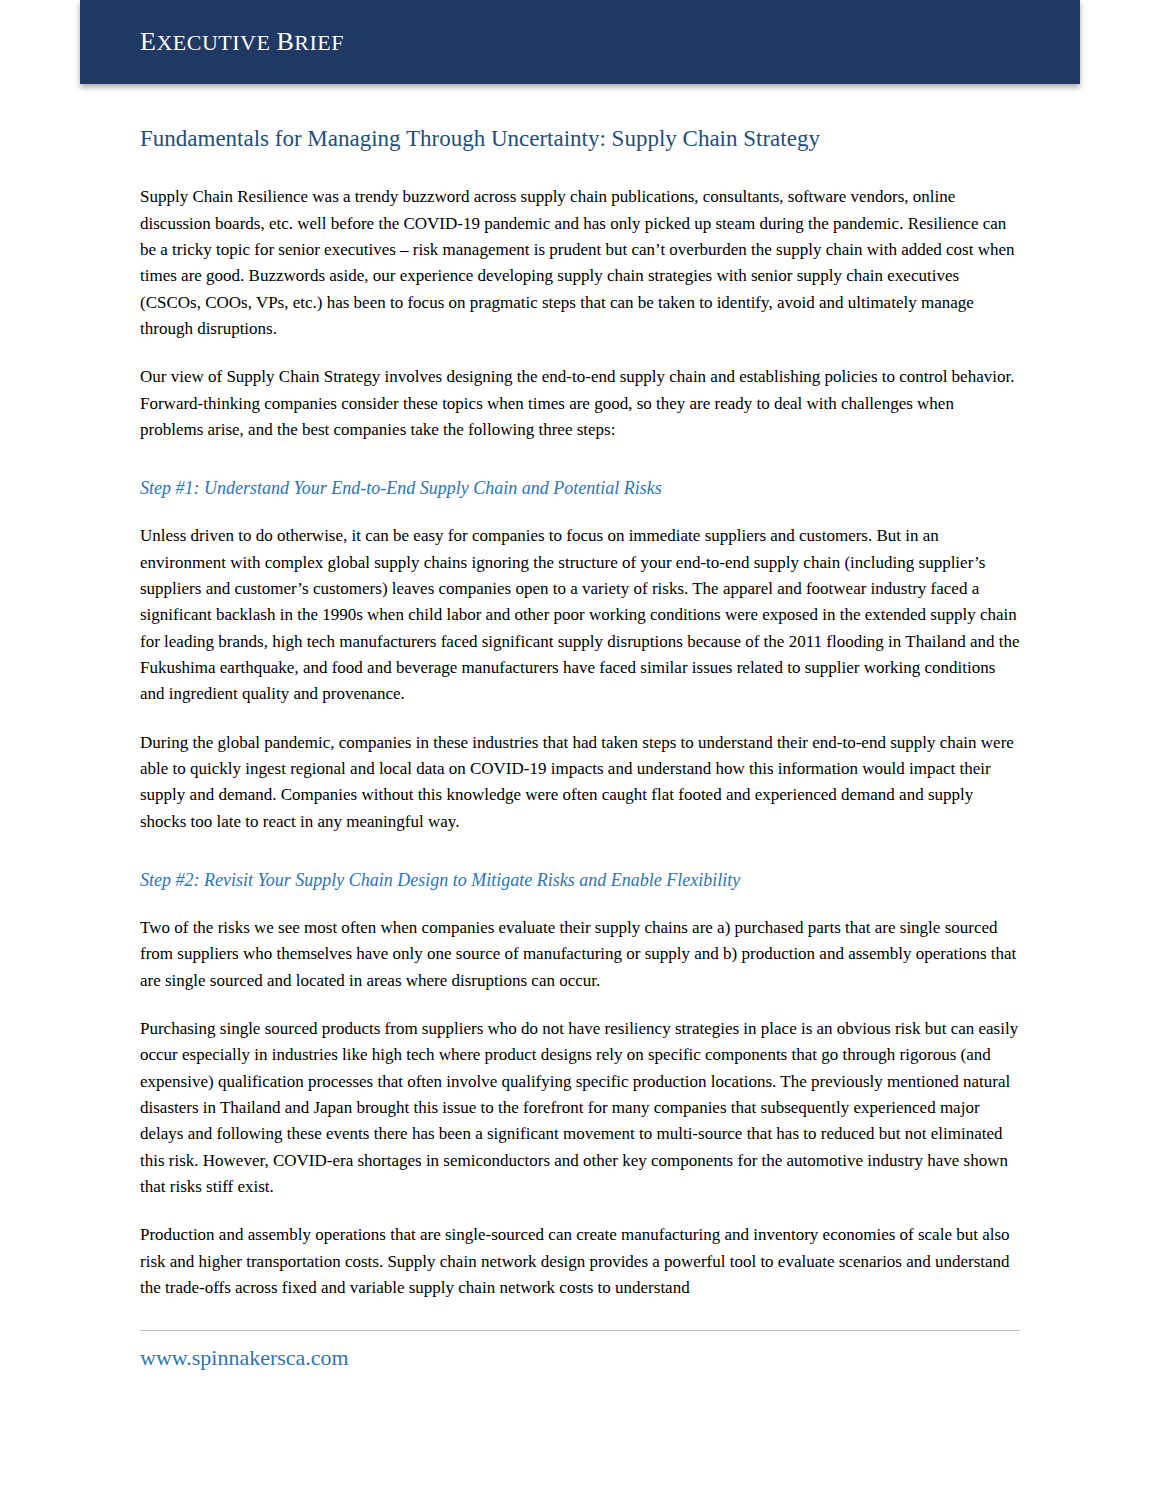Executive Brief
Fundamentals for Managing Through Uncertainty: Supply Chain Strategy
Supply Chain Resilience was a trendy buzzword across supply chain publications, consultants, software vendors, online discussion boards, etc. well before the COVID-19 pandemic and has only picked up steam during the pandemic. Resilience can be a tricky topic for senior executives – risk management is prudent but can’t overburden the supply chain with added cost when times are good. Buzzwords aside, our experience developing supply chain strategies with senior supply chain executives (CSCOs, COOs, VPs, etc.) has been to focus on pragmatic steps that can be taken to identify, avoid and ultimately manage through disruptions.
Our view of Supply Chain Strategy involves designing the end-to-end supply chain and establishing policies to control behavior. Forward-thinking companies consider these topics when times are good, so they are ready to deal with challenges when problems arise, and the best companies take the following three steps:
Step #1: Understand Your End-to-End Supply Chain and Potential Risks
Unless driven to do otherwise, it can be easy for companies to focus on immediate suppliers and customers. But in an environment with complex global supply chains ignoring the structure of your end-to-end supply chain (including supplier’s suppliers and customer’s customers) leaves companies open to a variety of risks. The apparel and footwear industry faced a significant backlash in the 1990s when child labor and other poor working conditions were exposed in the extended supply chain for leading brands, high tech manufacturers faced significant supply disruptions because of the 2011 flooding in Thailand and the Fukushima earthquake, and food and beverage manufacturers have faced similar issues related to supplier working conditions and ingredient quality and provenance.
During the global pandemic, companies in these industries that had taken steps to understand their end-to-end supply chain were able to quickly ingest regional and local data on COVID-19 impacts and understand how this information would impact their supply and demand. Companies without this knowledge were often caught flat footed and experienced demand and supply shocks too late to react in any meaningful way.
Step #2: Revisit Your Supply Chain Design to Mitigate Risks and Enable Flexibility
Two of the risks we see most often when companies evaluate their supply chains are a) purchased parts that are single sourced from suppliers who themselves have only one source of manufacturing or supply and b) production and assembly operations that are single sourced and located in areas where disruptions can occur.
Purchasing single sourced products from suppliers who do not have resiliency strategies in place is an obvious risk but can easily occur especially in industries like high tech where product designs rely on specific components that go through rigorous (and expensive) qualification processes that often involve qualifying specific production locations. The previously mentioned natural disasters in Thailand and Japan brought this issue to the forefront for many companies that subsequently experienced major delays and following these events there has been a significant movement to multi-source that has to reduced but not eliminated this risk. However, COVID-era shortages in semiconductors and other key components for the automotive industry have shown that risks stiff exist.
Production and assembly operations that are single-sourced can create manufacturing and inventory economies of scale but also risk and higher transportation costs. Supply chain network design provides a powerful tool to evaluate scenarios and understand the trade-offs across fixed and variable supply chain network costs to understand
www.spinnakersca.com